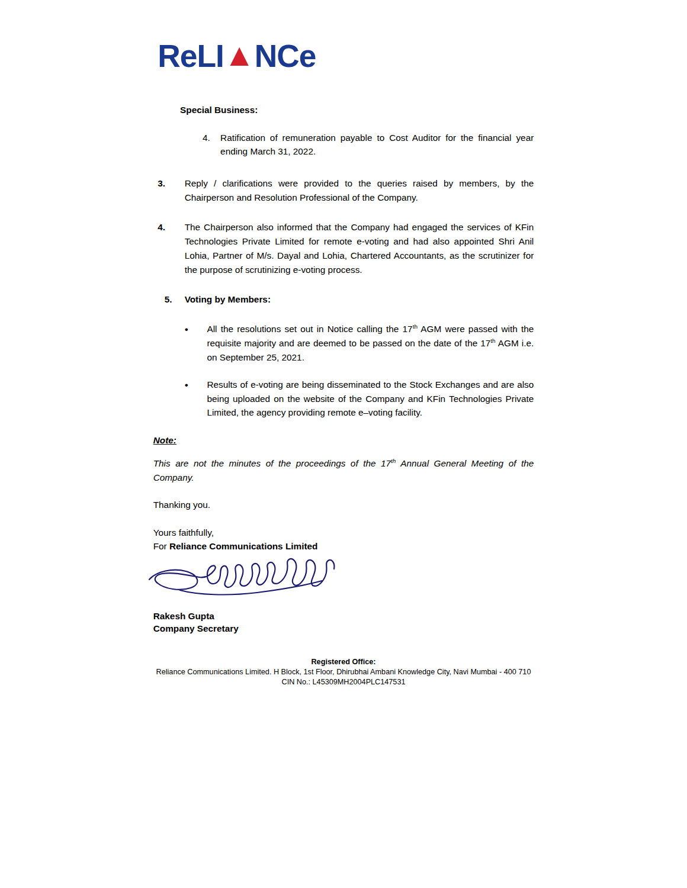ReLI▲NCe
Special Business:
4. Ratification of remuneration payable to Cost Auditor for the financial year ending March 31, 2022.
3.
Reply / clarifications were provided to the queries raised by members, by the Chairperson and Resolution Professional of the Company.
4.
The Chairperson also informed that the Company had engaged the services of KFin Technologies Private Limited for remote e-voting and had also appointed Shri Anil Lohia, Partner of M/s. Dayal and Lohia, Chartered Accountants, as the scrutinizer for the purpose of scrutinizing e-voting process.
5.
Voting by Members:
All the resolutions set out in Notice calling the 17th AGM were passed with the requisite majority and are deemed to be passed on the date of the 17th AGM i.e. on September 25, 2021.
Results of e-voting are being disseminated to the Stock Exchanges and are also being uploaded on the website of the Company and KFin Technologies Private Limited, the agency providing remote e–voting facility.
Note:
This are not the minutes of the proceedings of the 17th Annual General Meeting of the Company.
Thanking you.
Yours faithfully,
For Reliance Communications Limited
Rakesh Gupta
Company Secretary
Registered Office:
Reliance Communications Limited. H Block, 1st Floor, Dhirubhai Ambani Knowledge City, Navi Mumbai - 400 710
CIN No.: L45309MH2004PLC147531